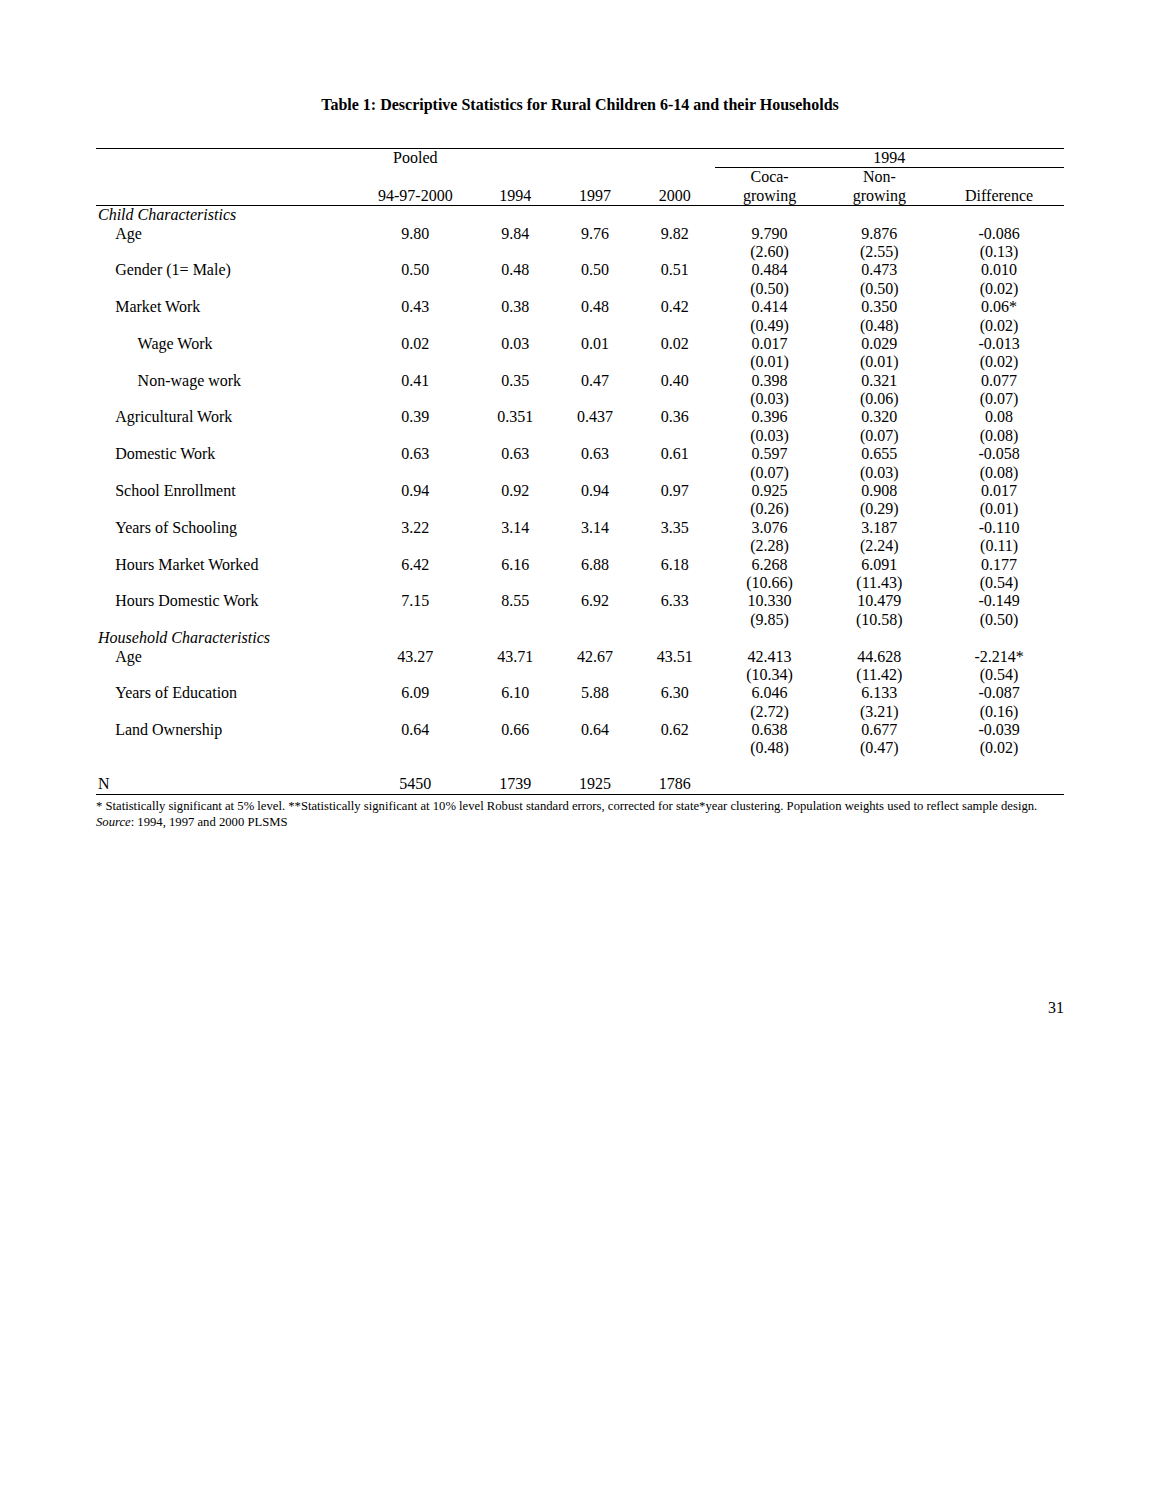Table 1: Descriptive Statistics for Rural Children 6-14 and their Households
| | Pooled | | | | 1994 |
| | 94-97-2000 | 1994 | 1997 | 2000 | Coca- growing | Non- growing | Difference |
| Child Characteristics | | | | | | | |
| Age | 9.80 | 9.84 | 9.76 | 9.82 | 9.790 | 9.876 | -0.086 |
| | | | | | (2.60) | (2.55) | (0.13) |
| Gender (1= Male) | 0.50 | 0.48 | 0.50 | 0.51 | 0.484 | 0.473 | 0.010 |
| | | | | | (0.50) | (0.50) | (0.02) |
| Market Work | 0.43 | 0.38 | 0.48 | 0.42 | 0.414 | 0.350 | 0.06* |
| | | | | | (0.49) | (0.48) | (0.02) |
| Wage Work | 0.02 | 0.03 | 0.01 | 0.02 | 0.017 | 0.029 | -0.013 |
| | | | | | (0.01) | (0.01) | (0.02) |
| Non-wage work | 0.41 | 0.35 | 0.47 | 0.40 | 0.398 | 0.321 | 0.077 |
| | | | | | (0.03) | (0.06) | (0.07) |
| Agricultural Work | 0.39 | 0.351 | 0.437 | 0.36 | 0.396 | 0.320 | 0.08 |
| | | | | | (0.03) | (0.07) | (0.08) |
| Domestic Work | 0.63 | 0.63 | 0.63 | 0.61 | 0.597 | 0.655 | -0.058 |
| | | | | | (0.07) | (0.03) | (0.08) |
| School Enrollment | 0.94 | 0.92 | 0.94 | 0.97 | 0.925 | 0.908 | 0.017 |
| | | | | | (0.26) | (0.29) | (0.01) |
| Years of Schooling | 3.22 | 3.14 | 3.14 | 3.35 | 3.076 | 3.187 | -0.110 |
| | | | | | (2.28) | (2.24) | (0.11) |
| Hours Market Worked | 6.42 | 6.16 | 6.88 | 6.18 | 6.268 | 6.091 | 0.177 |
| | | | | | (10.66) | (11.43) | (0.54) |
| Hours Domestic Work | 7.15 | 8.55 | 6.92 | 6.33 | 10.330 | 10.479 | -0.149 |
| | | | | | (9.85) | (10.58) | (0.50) |
| Household Characteristics | | | | | | | |
| Age | 43.27 | 43.71 | 42.67 | 43.51 | 42.413 | 44.628 | -2.214* |
| | | | | | (10.34) | (11.42) | (0.54) |
| Years of Education | 6.09 | 6.10 | 5.88 | 6.30 | 6.046 | 6.133 | -0.087 |
| | | | | | (2.72) | (3.21) | (0.16) |
| Land Ownership | 0.64 | 0.66 | 0.64 | 0.62 | 0.638 | 0.677 | -0.039 |
| | | | | | (0.48) | (0.47) | (0.02) |
| N | 5450 | 1739 | 1925 | 1786 | | | |
* Statistically significant at 5% level. **Statistically significant at 10% level Robust standard errors, corrected for state*year clustering. Population weights used to reflect sample design. Source: 1994, 1997 and 2000 PLSMS
31